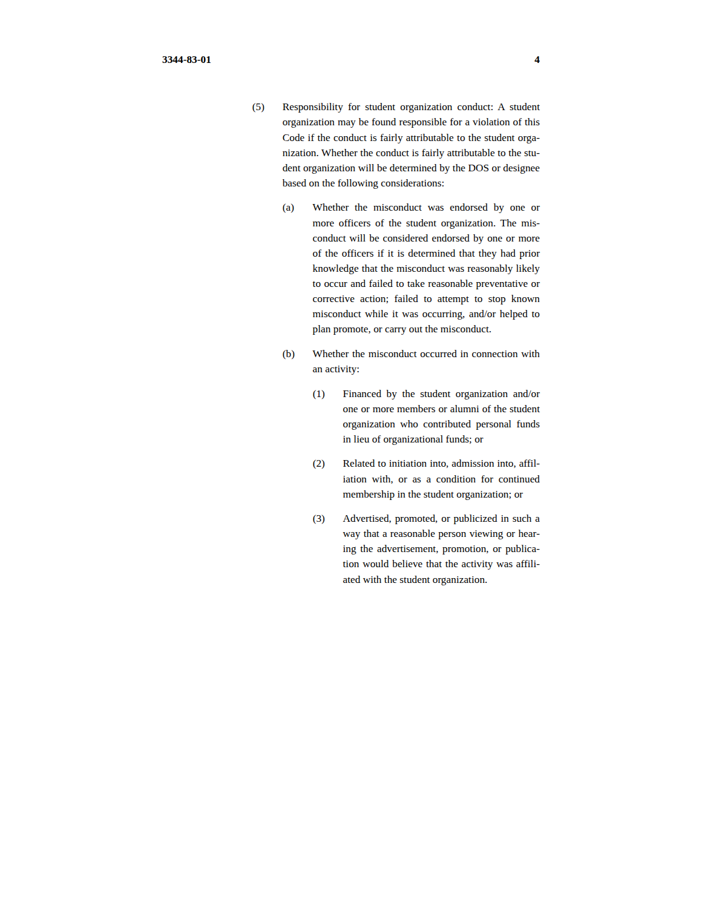3344-83-01 4
(5)
Responsibility for student organization conduct: A student organization may be found responsible for a violation of this Code if the conduct is fairly attributable to the student organization. Whether the conduct is fairly attributable to the student organization will be determined by the DOS or designee based on the following considerations:
(a)
Whether the misconduct was endorsed by one or more officers of the student organization. The misconduct will be considered endorsed by one or more of the officers if it is determined that they had prior knowledge that the misconduct was reasonably likely to occur and failed to take reasonable preventative or corrective action; failed to attempt to stop known misconduct while it was occurring, and/or helped to plan promote, or carry out the misconduct.
(b)
Whether the misconduct occurred in connection with an activity:
(1)
Financed by the student organization and/or one or more members or alumni of the student organization who contributed personal funds in lieu of organizational funds; or
(2)
Related to initiation into, admission into, affiliation with, or as a condition for continued membership in the student organization; or
(3)
Advertised, promoted, or publicized in such a way that a reasonable person viewing or hearing the advertisement, promotion, or publication would believe that the activity was affiliated with the student organization.